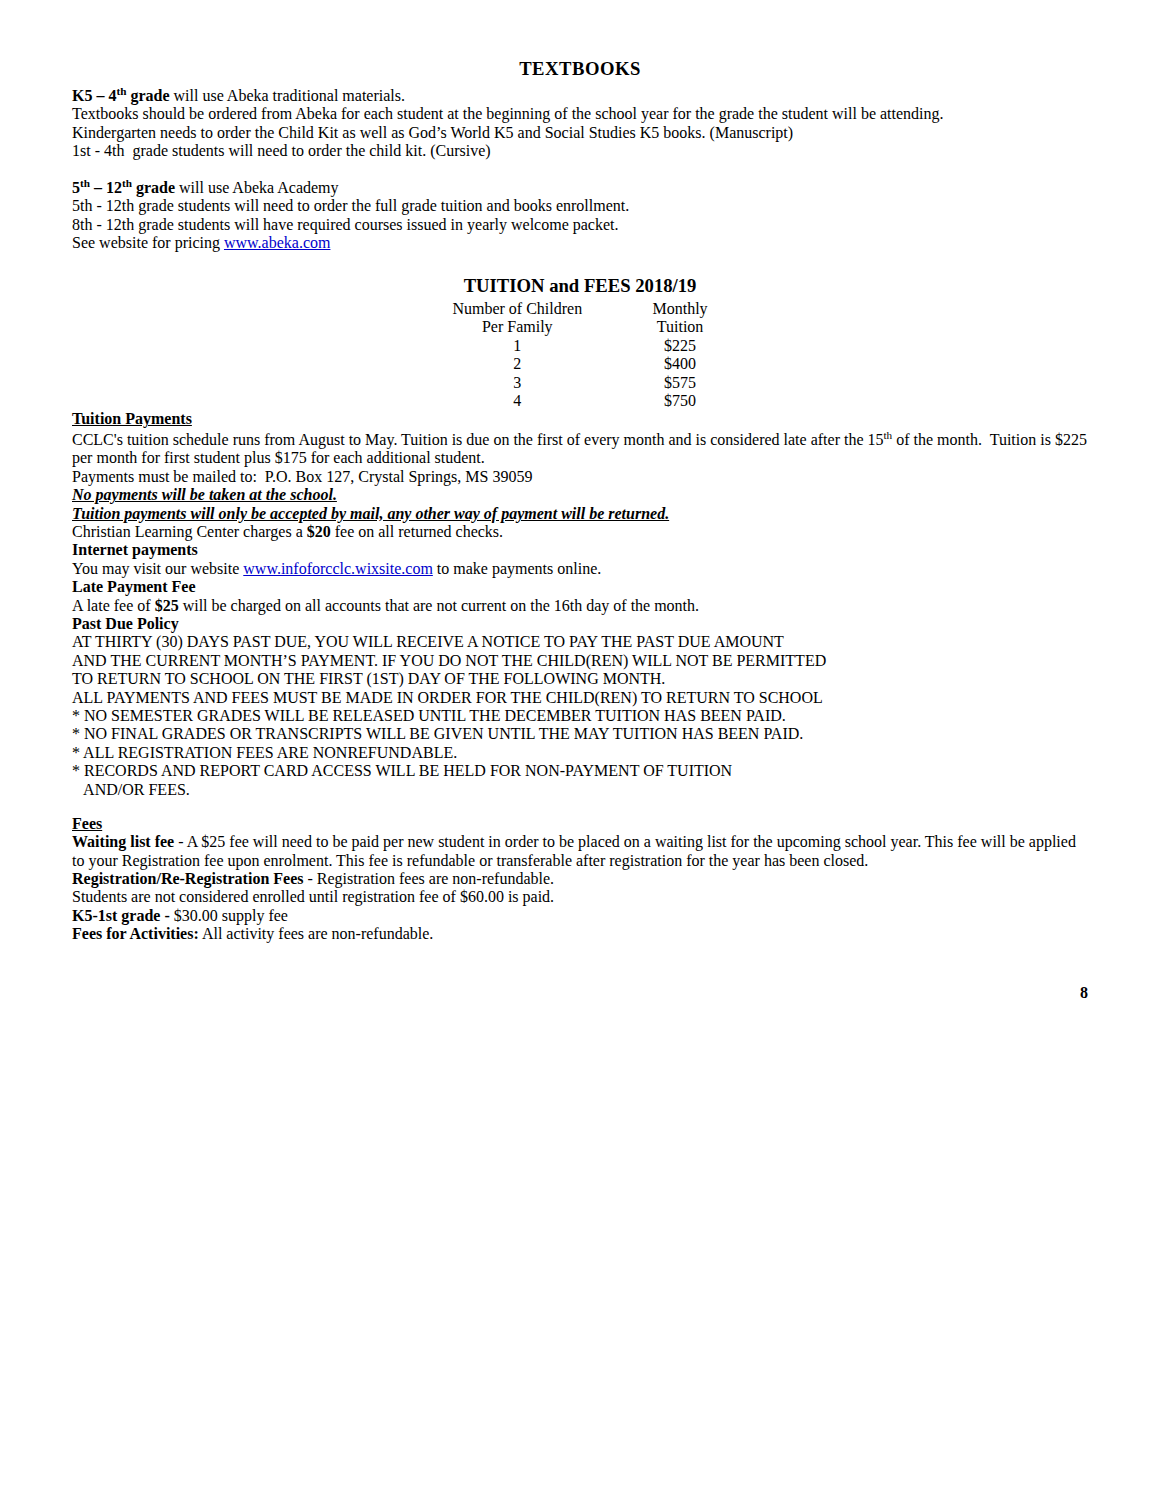TEXTBOOKS
K5 – 4th grade will use Abeka traditional materials.
Textbooks should be ordered from Abeka for each student at the beginning of the school year for the grade the student will be attending.
Kindergarten needs to order the Child Kit as well as God’s World K5 and Social Studies K5 books. (Manuscript)
1st - 4th grade students will need to order the child kit. (Cursive)
5th – 12th grade will use Abeka Academy
5th - 12th grade students will need to order the full grade tuition and books enrollment.
8th - 12th grade students will have required courses issued in yearly welcome packet.
See website for pricing www.abeka.com
TUITION and FEES 2018/19
| Number of Children | Monthly |
| Per Family | Tuition |
| 1 | $225 |
| 2 | $400 |
| 3 | $575 |
| 4 | $750 |
Tuition Payments
CCLC's tuition schedule runs from August to May. Tuition is due on the first of every month and is considered late after the 15th of the month. Tuition is $225 per month for first student plus $175 for each additional student.
Payments must be mailed to: P.O. Box 127, Crystal Springs, MS 39059
No payments will be taken at the school.
Tuition payments will only be accepted by mail, any other way of payment will be returned.
Christian Learning Center charges a $20 fee on all returned checks.
Internet payments
You may visit our website www.infoforcclc.wixsite.com to make payments online.
Late Payment Fee
A late fee of $25 will be charged on all accounts that are not current on the 16th day of the month.
Past Due Policy
AT THIRTY (30) DAYS PAST DUE, YOU WILL RECEIVE A NOTICE TO PAY THE PAST DUE AMOUNT
AND THE CURRENT MONTH’S PAYMENT. IF YOU DO NOT THE CHILD(REN) WILL NOT BE PERMITTED
TO RETURN TO SCHOOL ON THE FIRST (1ST) DAY OF THE FOLLOWING MONTH.
ALL PAYMENTS AND FEES MUST BE MADE IN ORDER FOR THE CHILD(REN) TO RETURN TO SCHOOL
* NO SEMESTER GRADES WILL BE RELEASED UNTIL THE DECEMBER TUITION HAS BEEN PAID.
* NO FINAL GRADES OR TRANSCRIPTS WILL BE GIVEN UNTIL THE MAY TUITION HAS BEEN PAID.
* ALL REGISTRATION FEES ARE NONREFUNDABLE.
* RECORDS AND REPORT CARD ACCESS WILL BE HELD FOR NON-PAYMENT OF TUITION
AND/OR FEES.
Fees
Waiting list fee - A $25 fee will need to be paid per new student in order to be placed on a waiting list for the upcoming school year. This fee will be applied to your Registration fee upon enrolment. This fee is refundable or transferable after registration for the year has been closed.
Registration/Re-Registration Fees - Registration fees are non-refundable.
Students are not considered enrolled until registration fee of $60.00 is paid.
K5-1st grade - $30.00 supply fee
Fees for Activities: All activity fees are non-refundable.
8